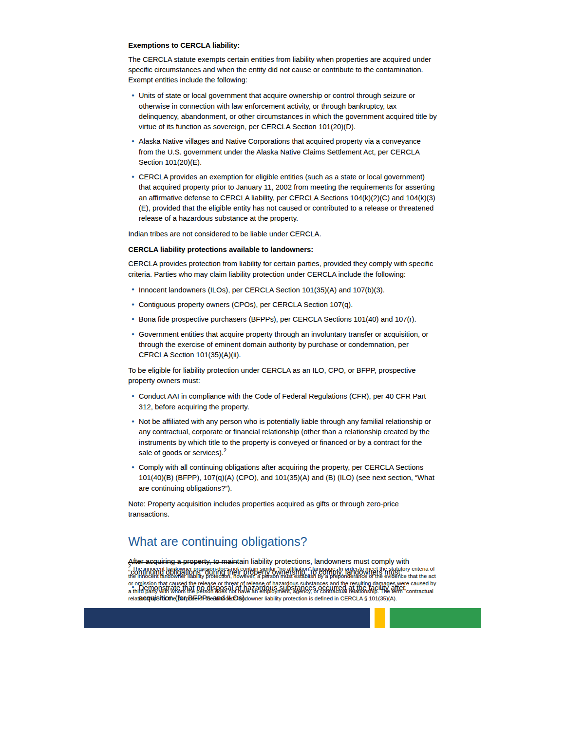Exemptions to CERCLA liability:
The CERCLA statute exempts certain entities from liability when properties are acquired under specific circumstances and when the entity did not cause or contribute to the contamination. Exempt entities include the following:
Units of state or local government that acquire ownership or control through seizure or otherwise in connection with law enforcement activity, or through bankruptcy, tax delinquency, abandonment, or other circumstances in which the government acquired title by virtue of its function as sovereign, per CERCLA Section 101(20)(D).
Alaska Native villages and Native Corporations that acquired property via a conveyance from the U.S. government under the Alaska Native Claims Settlement Act, per CERCLA Section 101(20)(E).
CERCLA provides an exemption for eligible entities (such as a state or local government) that acquired property prior to January 11, 2002 from meeting the requirements for asserting an affirmative defense to CERCLA liability, per CERCLA Sections 104(k)(2)(C) and 104(k)(3)(E), provided that the eligible entity has not caused or contributed to a release or threatened release of a hazardous substance at the property.
Indian tribes are not considered to be liable under CERCLA.
CERCLA liability protections available to landowners:
CERCLA provides protection from liability for certain parties, provided they comply with specific criteria. Parties who may claim liability protection under CERCLA include the following:
Innocent landowners (ILOs), per CERCLA Section 101(35)(A) and 107(b)(3).
Contiguous property owners (CPOs), per CERCLA Section 107(q).
Bona fide prospective purchasers (BFPPs), per CERCLA Sections 101(40) and 107(r).
Government entities that acquire property through an involuntary transfer or acquisition, or through the exercise of eminent domain authority by purchase or condemnation, per CERCLA Section 101(35)(A)(ii).
To be eligible for liability protection under CERCLA as an ILO, CPO, or BFPP, prospective property owners must:
Conduct AAI in compliance with the Code of Federal Regulations (CFR), per 40 CFR Part 312, before acquiring the property.
Not be affiliated with any person who is potentially liable through any familial relationship or any contractual, corporate or financial relationship (other than a relationship created by the instruments by which title to the property is conveyed or financed or by a contract for the sale of goods or services).2
Comply with all continuing obligations after acquiring the property, per CERCLA Sections 101(40)(B) (BFPP), 107(q)(A) (CPO), and 101(35)(A) and (B) (ILO) (see next section, “What are continuing obligations?”).
Note: Property acquisition includes properties acquired as gifts or through zero-price transactions.
What are continuing obligations?
After acquiring a property, to maintain liability protections, landowners must comply with “continuing obligations” during their property ownership. To comply, landowners must:
Demonstrate that no disposal of hazardous substances occurred at the facility after acquisition (for BFPPs and ILOs).
Comply with land use restrictions and not impede the effectiveness or integrity of institutional controls.
2 The innocent landowner provision does not contain similar “no affiliation” language. In order to meet the statutory criteria of the innocent landowner liability protection, however, a person must establish by a preponderance of the evidence that the act or omission that caused the release or threat of release of hazardous substances and the resulting damages were caused by a third party with whom the person does not have an employment, agency, or contractual relationship. The term “contractual relationship” for the purpose of the innocent landowner liability protection is defined in CERCLA § 101(35)(A).